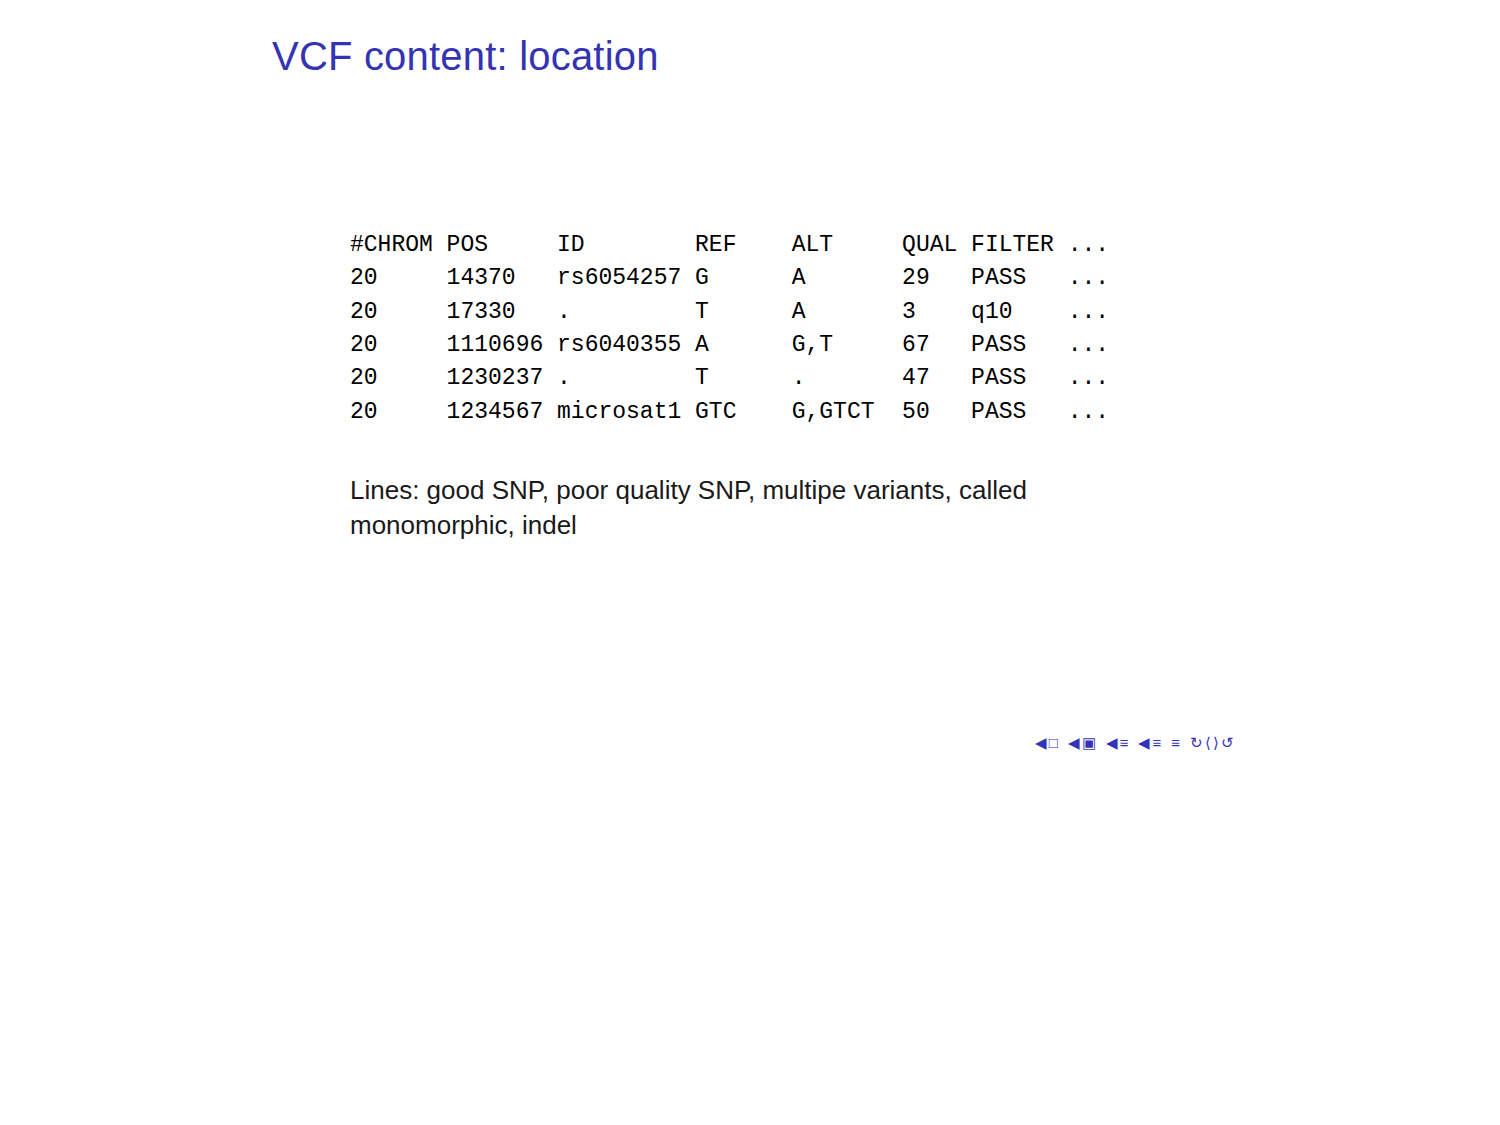VCF content: location
#CHROM POS     ID        REF    ALT     QUAL FILTER ...
20     14370   rs6054257 G      A       29   PASS   ...
20     17330   .         T      A       3    q10    ...
20     1110696 rs6040355 A      G,T     67   PASS   ...
20     1230237 .         T      .       47   PASS   ...
20     1234567 microsat1 GTC    G,GTCT  50   PASS   ...
Lines: good SNP, poor quality SNP, multipe variants, called monomorphic, indel
◀□ ◀▣ ◀≡ ◀≡ ≡ ↻⟨⟩↺